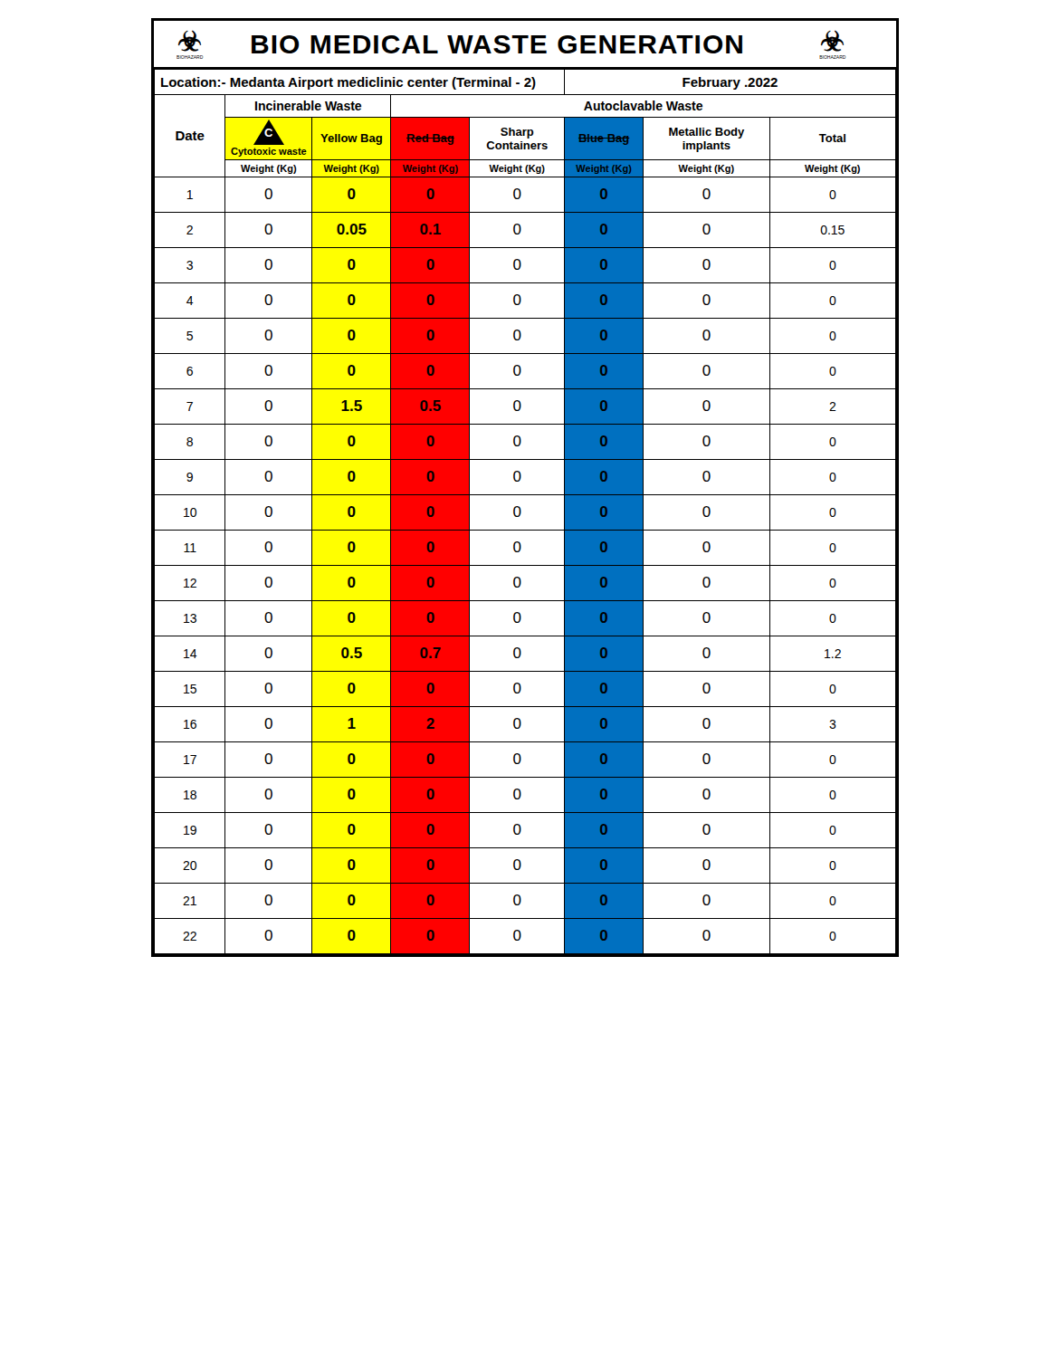| ☣ BIOHAZARD | BIO MEDICAL WASTE GENERATION | ☣ BIOHAZARD |
| Location:- Medanta Airport mediclinic center (Terminal - 2) | February .2022 |
| Date | Incinerable Waste | Autoclavable Waste |
| C Cytotoxic waste | Yellow Bag | Red Bag | Sharp Containers | Blue Bag | Metallic Body implants | Total |
| Weight (Kg) | Weight (Kg) | Weight (Kg) | Weight (Kg) | Weight (Kg) | Weight (Kg) | Weight (Kg) |
| 1 | 0 | 0 | 0 | 0 | 0 | 0 | 0 |
| 2 | 0 | 0.05 | 0.1 | 0 | 0 | 0 | 0.15 |
| 3 | 0 | 0 | 0 | 0 | 0 | 0 | 0 |
| 4 | 0 | 0 | 0 | 0 | 0 | 0 | 0 |
| 5 | 0 | 0 | 0 | 0 | 0 | 0 | 0 |
| 6 | 0 | 0 | 0 | 0 | 0 | 0 | 0 |
| 7 | 0 | 1.5 | 0.5 | 0 | 0 | 0 | 2 |
| 8 | 0 | 0 | 0 | 0 | 0 | 0 | 0 |
| 9 | 0 | 0 | 0 | 0 | 0 | 0 | 0 |
| 10 | 0 | 0 | 0 | 0 | 0 | 0 | 0 |
| 11 | 0 | 0 | 0 | 0 | 0 | 0 | 0 |
| 12 | 0 | 0 | 0 | 0 | 0 | 0 | 0 |
| 13 | 0 | 0 | 0 | 0 | 0 | 0 | 0 |
| 14 | 0 | 0.5 | 0.7 | 0 | 0 | 0 | 1.2 |
| 15 | 0 | 0 | 0 | 0 | 0 | 0 | 0 |
| 16 | 0 | 1 | 2 | 0 | 0 | 0 | 3 |
| 17 | 0 | 0 | 0 | 0 | 0 | 0 | 0 |
| 18 | 0 | 0 | 0 | 0 | 0 | 0 | 0 |
| 19 | 0 | 0 | 0 | 0 | 0 | 0 | 0 |
| 20 | 0 | 0 | 0 | 0 | 0 | 0 | 0 |
| 21 | 0 | 0 | 0 | 0 | 0 | 0 | 0 |
| 22 | 0 | 0 | 0 | 0 | 0 | 0 | 0 |